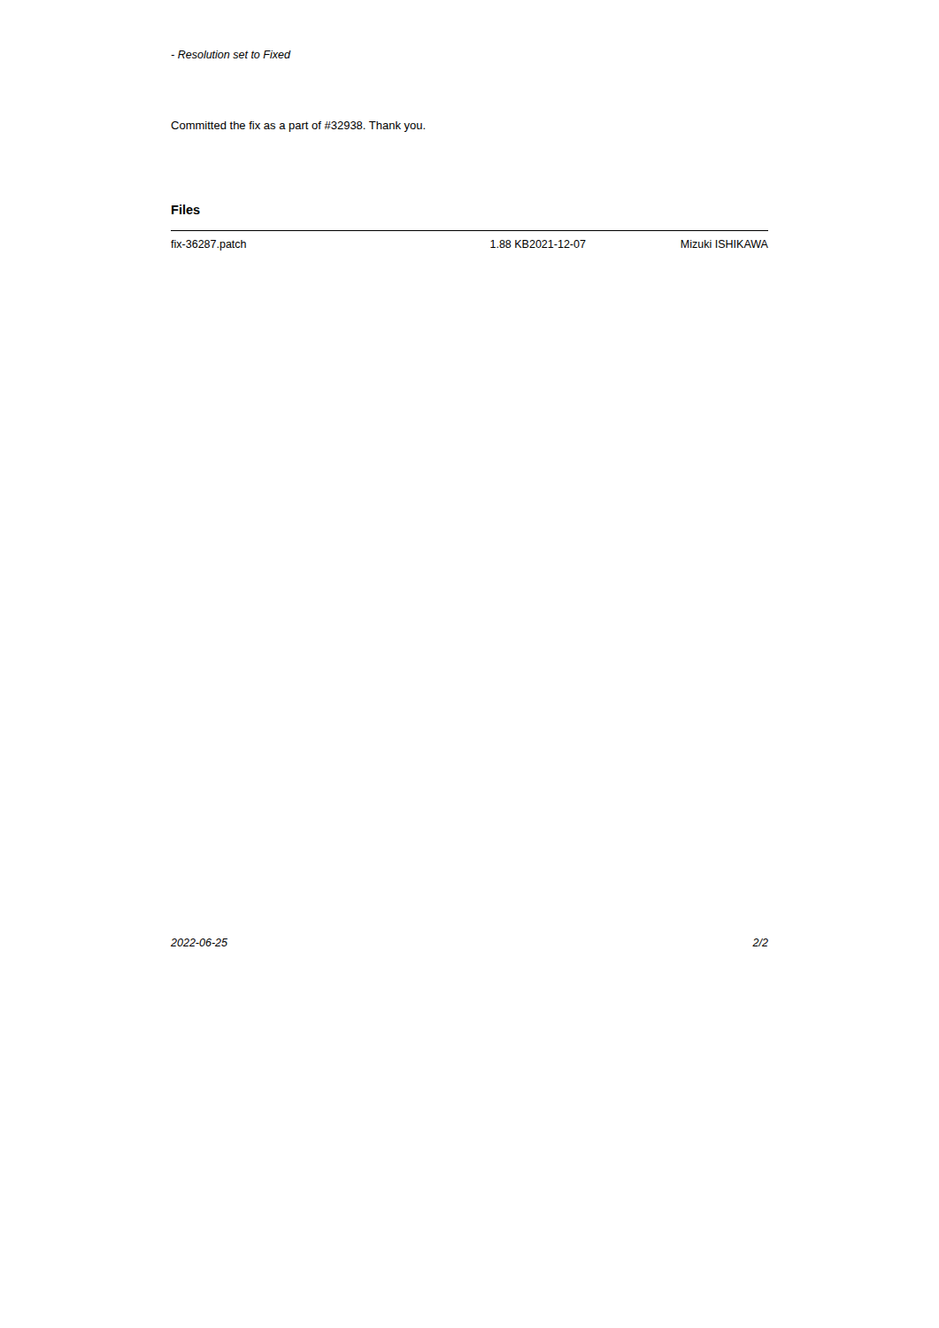- Resolution set to Fixed
Committed the fix as a part of #32938. Thank you.
Files
| fix-36287.patch | 1.88 KB | 2021-12-07 | Mizuki ISHIKAWA |
2022-06-25 2/2